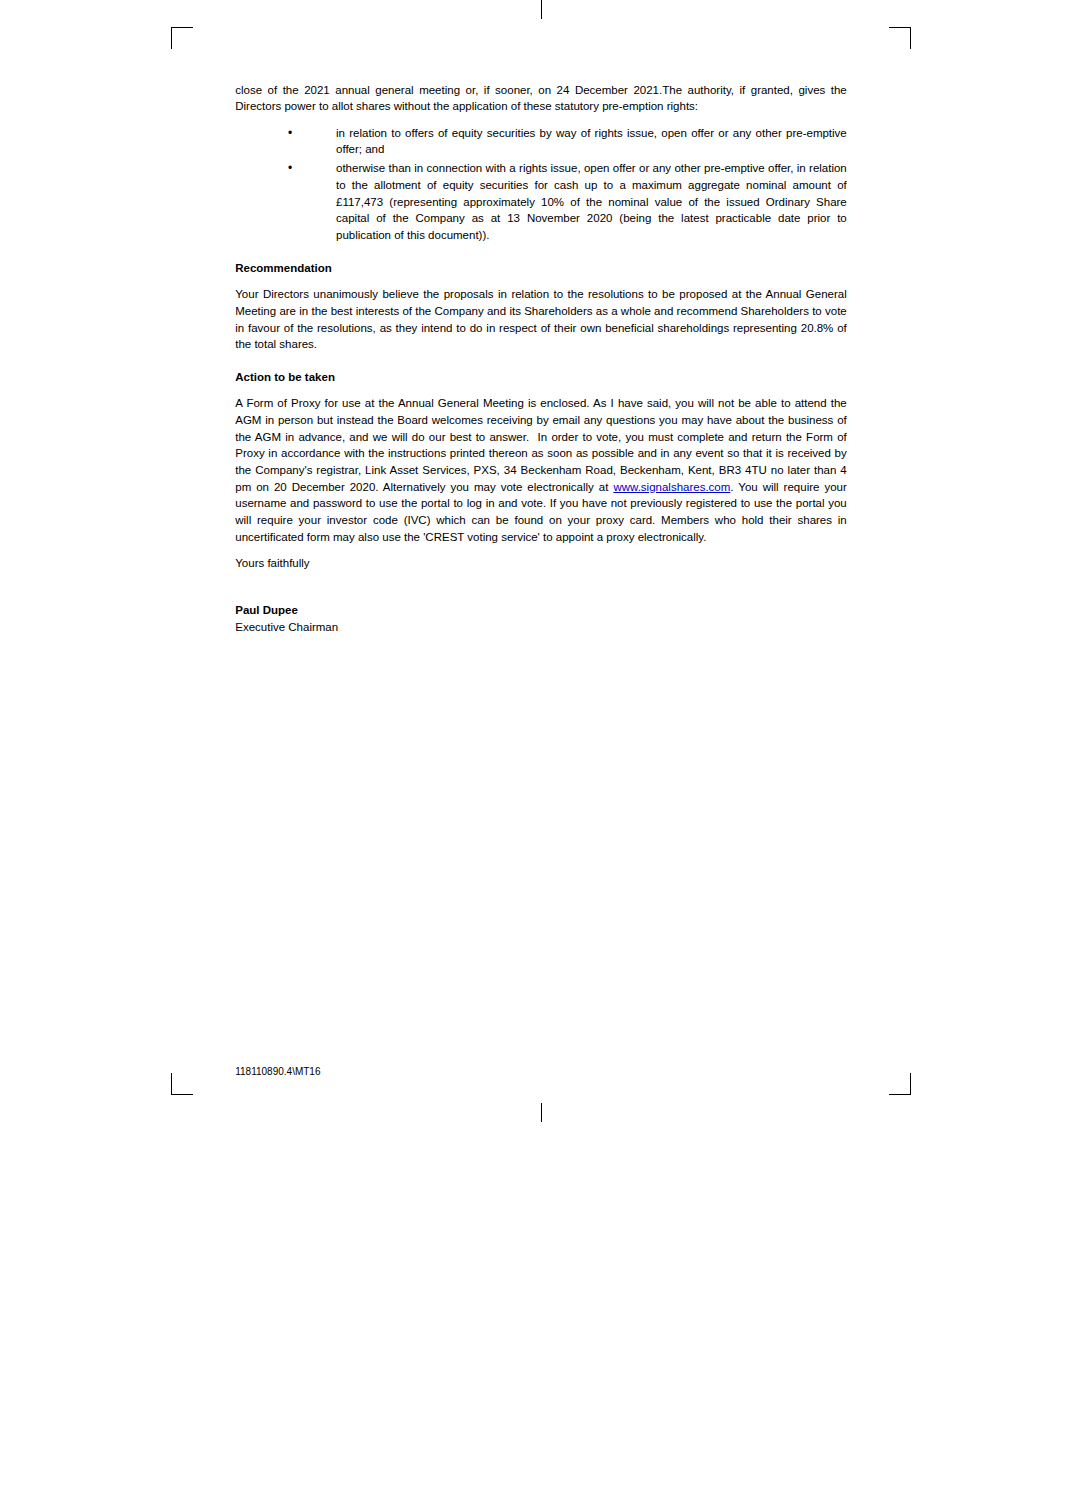close of the 2021 annual general meeting or, if sooner, on 24 December 2021.The authority, if granted, gives the Directors power to allot shares without the application of these statutory pre-emption rights:
in relation to offers of equity securities by way of rights issue, open offer or any other pre-emptive offer; and
otherwise than in connection with a rights issue, open offer or any other pre-emptive offer, in relation to the allotment of equity securities for cash up to a maximum aggregate nominal amount of £117,473 (representing approximately 10% of the nominal value of the issued Ordinary Share capital of the Company as at 13 November 2020 (being the latest practicable date prior to publication of this document)).
Recommendation
Your Directors unanimously believe the proposals in relation to the resolutions to be proposed at the Annual General Meeting are in the best interests of the Company and its Shareholders as a whole and recommend Shareholders to vote in favour of the resolutions, as they intend to do in respect of their own beneficial shareholdings representing 20.8% of the total shares.
Action to be taken
A Form of Proxy for use at the Annual General Meeting is enclosed. As I have said, you will not be able to attend the AGM in person but instead the Board welcomes receiving by email any questions you may have about the business of the AGM in advance, and we will do our best to answer. In order to vote, you must complete and return the Form of Proxy in accordance with the instructions printed thereon as soon as possible and in any event so that it is received by the Company's registrar, Link Asset Services, PXS, 34 Beckenham Road, Beckenham, Kent, BR3 4TU no later than 4 pm on 20 December 2020. Alternatively you may vote electronically at www.signalshares.com. You will require your username and password to use the portal to log in and vote. If you have not previously registered to use the portal you will require your investor code (IVC) which can be found on your proxy card. Members who hold their shares in uncertificated form may also use the 'CREST voting service' to appoint a proxy electronically.
Yours faithfully
Paul Dupee
Executive Chairman
118110890.4\MT16